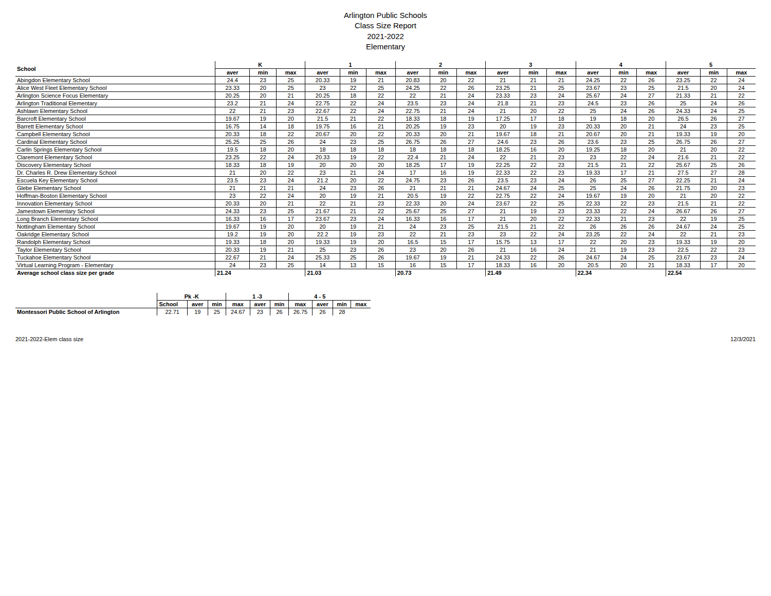Arlington Public Schools
Class Size Report
2021-2022
Elementary
| School | K | 1 | 2 | 3 | 4 | 5 |
| --- | --- | --- | --- | --- | --- | --- |
| aver | min | max | aver | min | max | aver | min | max | aver | min | max | aver | min | max | aver | min | max |
| Abingdon Elementary School | 24.4 | 23 | 25 | 20.33 | 19 | 21 | 20.83 | 20 | 22 | 21 | 21 | 21 | 24.25 | 22 | 26 | 23.25 | 22 | 24 |
| Alice West Fleet Elementary School | 23.33 | 20 | 25 | 23 | 22 | 25 | 24.25 | 22 | 26 | 23.25 | 21 | 25 | 23.67 | 23 | 25 | 21.5 | 20 | 24 |
| Arlington Science Focus Elementary | 20.25 | 20 | 21 | 20.25 | 18 | 22 | 22 | 21 | 24 | 23.33 | 23 | 24 | 25.67 | 24 | 27 | 21.33 | 21 | 22 |
| Arlington Traditional Elementary | 23.2 | 21 | 24 | 22.75 | 22 | 24 | 23.5 | 23 | 24 | 21.8 | 21 | 23 | 24.5 | 23 | 26 | 25 | 24 | 26 |
| Ashlawn Elementary School | 22 | 21 | 23 | 22.67 | 22 | 24 | 22.75 | 21 | 24 | 21 | 20 | 22 | 25 | 24 | 26 | 24.33 | 24 | 25 |
| Barcroft Elementary School | 19.67 | 19 | 20 | 21.5 | 21 | 22 | 18.33 | 18 | 19 | 17.25 | 17 | 18 | 19 | 18 | 20 | 26.5 | 26 | 27 |
| Barrett Elementary School | 16.75 | 14 | 18 | 19.75 | 16 | 21 | 20.25 | 19 | 23 | 20 | 19 | 23 | 20.33 | 20 | 21 | 24 | 23 | 25 |
| Campbell Elementary School | 20.33 | 18 | 22 | 20.67 | 20 | 22 | 20.33 | 20 | 21 | 19.67 | 18 | 21 | 20.67 | 20 | 21 | 19.33 | 19 | 20 |
| Cardinal Elementary School | 25.25 | 25 | 26 | 24 | 23 | 25 | 26.75 | 26 | 27 | 24.6 | 23 | 26 | 23.6 | 23 | 25 | 26.75 | 26 | 27 |
| Carlin Springs Elementary School | 19.5 | 18 | 20 | 18 | 18 | 18 | 18 | 18 | 18 | 18.25 | 16 | 20 | 19.25 | 18 | 20 | 21 | 20 | 22 |
| Claremont Elementary School | 23.25 | 22 | 24 | 20.33 | 19 | 22 | 22.4 | 21 | 24 | 22 | 21 | 23 | 23 | 22 | 24 | 21.6 | 21 | 22 |
| Discovery Elementary School | 18.33 | 18 | 19 | 20 | 20 | 20 | 18.25 | 17 | 19 | 22.25 | 22 | 23 | 21.5 | 21 | 22 | 25.67 | 25 | 26 |
| Dr. Charles R. Drew Elementary School | 21 | 20 | 22 | 23 | 21 | 24 | 17 | 16 | 19 | 22.33 | 22 | 23 | 19.33 | 17 | 21 | 27.5 | 27 | 28 |
| Escuela Key Elementary School | 23.5 | 23 | 24 | 21.2 | 20 | 22 | 24.75 | 23 | 26 | 23.5 | 23 | 24 | 26 | 25 | 27 | 22.25 | 21 | 24 |
| Glebe Elementary School | 21 | 21 | 21 | 24 | 23 | 26 | 21 | 21 | 21 | 24.67 | 24 | 25 | 25 | 24 | 26 | 21.75 | 20 | 23 |
| Hoffman-Boston Elementary School | 23 | 22 | 24 | 20 | 19 | 21 | 20.5 | 19 | 22 | 22.75 | 22 | 24 | 19.67 | 19 | 20 | 21 | 20 | 22 |
| Innovation Elementary School | 20.33 | 20 | 21 | 22 | 21 | 23 | 22.33 | 20 | 24 | 23.67 | 22 | 25 | 22.33 | 22 | 23 | 21.5 | 21 | 22 |
| Jamestown Elementary School | 24.33 | 23 | 25 | 21.67 | 21 | 22 | 25.67 | 25 | 27 | 21 | 19 | 23 | 23.33 | 22 | 24 | 26.67 | 26 | 27 |
| Long Branch Elementary School | 16.33 | 16 | 17 | 23.67 | 23 | 24 | 16.33 | 16 | 17 | 21 | 20 | 22 | 22.33 | 21 | 23 | 22 | 19 | 25 |
| Nottingham Elementary School | 19.67 | 19 | 20 | 20 | 19 | 21 | 24 | 23 | 25 | 21.5 | 21 | 22 | 26 | 26 | 26 | 24.67 | 24 | 25 |
| Oakridge Elementary School | 19.2 | 19 | 20 | 22.2 | 19 | 23 | 22 | 21 | 23 | 23 | 22 | 24 | 23.25 | 22 | 24 | 22 | 21 | 23 |
| Randolph Elementary School | 19.33 | 18 | 20 | 19.33 | 19 | 20 | 16.5 | 15 | 17 | 15.75 | 13 | 17 | 22 | 20 | 23 | 19.33 | 19 | 20 |
| Taylor Elementary School | 20.33 | 19 | 21 | 25 | 23 | 26 | 23 | 20 | 26 | 21 | 16 | 24 | 21 | 19 | 23 | 22.5 | 22 | 23 |
| Tuckahoe Elementary School | 22.67 | 21 | 24 | 25.33 | 25 | 26 | 19.67 | 19 | 21 | 24.33 | 22 | 26 | 24.67 | 24 | 25 | 23.67 | 23 | 24 |
| Virtual Learning Program - Elementary | 24 | 23 | 25 | 14 | 13 | 15 | 16 | 15 | 17 | 18.33 | 16 | 20 | 20.5 | 20 | 21 | 18.33 | 17 | 20 |
| Average school class size per grade | 21.24 | 21.03 | 20.73 | 21.49 | 22.34 | 22.54 |
| | Pk -K | 1 -3 | 4 - 5 |
| --- | --- | --- | --- |
| School | aver | min | max | aver | min | max | aver | min | max |
| Montessori Public School of Arlington | 22.71 | 19 | 25 | 24.67 | 23 | 26 | 26.75 | 26 | 28 |
2021-2022-Elem class size 12/3/2021